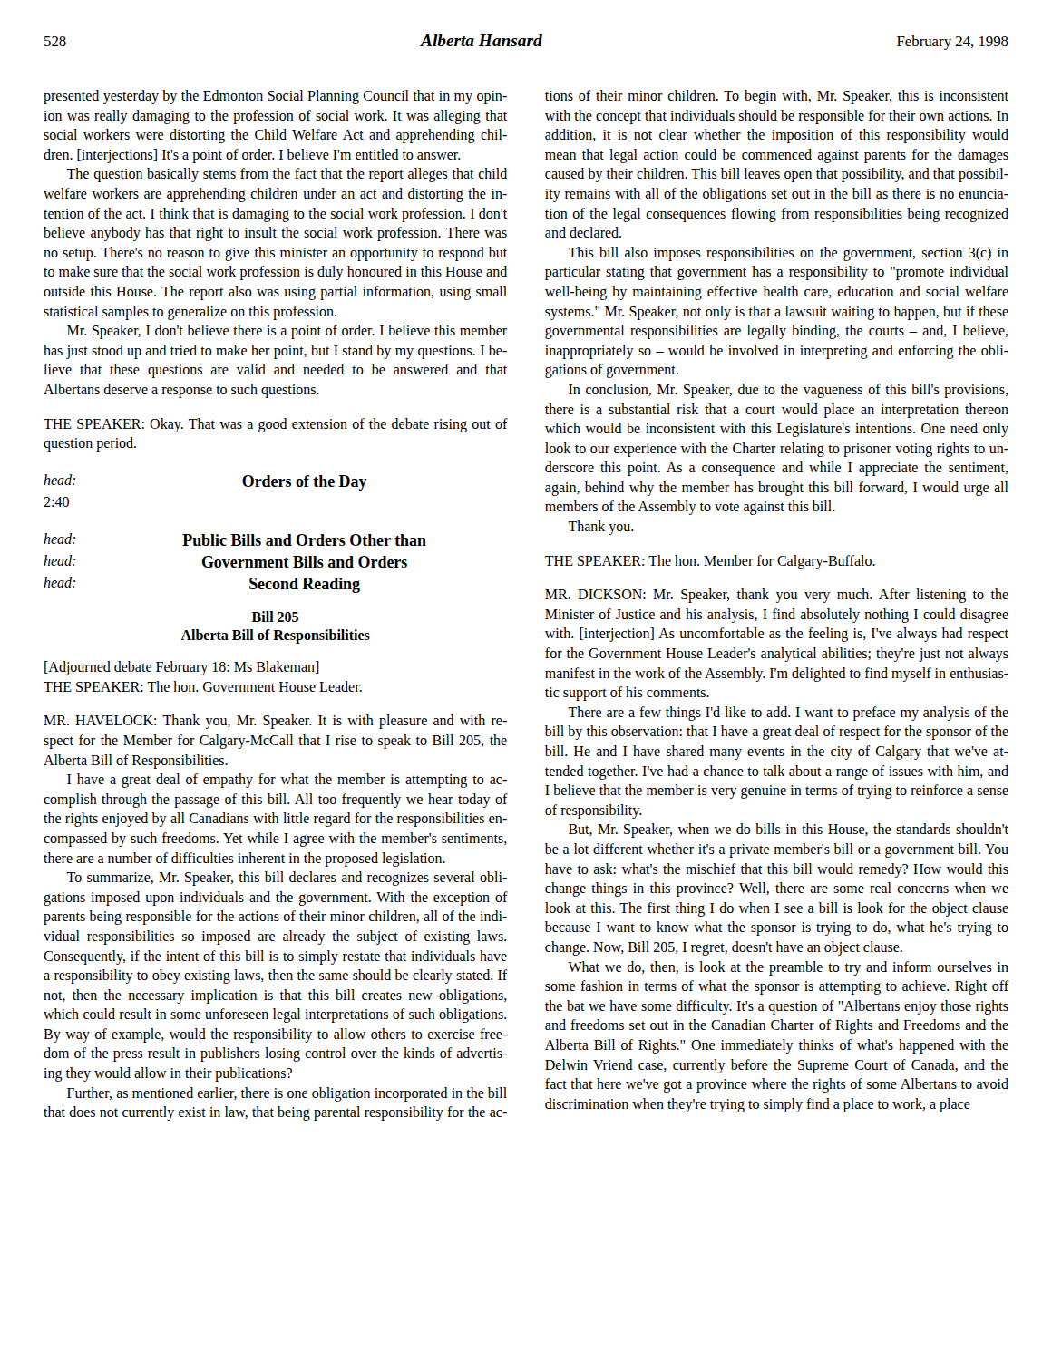528 Alberta Hansard February 24, 1998
presented yesterday by the Edmonton Social Planning Council that in my opinion was really damaging to the profession of social work. It was alleging that social workers were distorting the Child Welfare Act and apprehending children. [interjections] It's a point of order. I believe I'm entitled to answer.
The question basically stems from the fact that the report alleges that child welfare workers are apprehending children under an act and distorting the intention of the act. I think that is damaging to the social work profession. I don't believe anybody has that right to insult the social work profession. There was no setup. There's no reason to give this minister an opportunity to respond but to make sure that the social work profession is duly honoured in this House and outside this House. The report also was using partial information, using small statistical samples to generalize on this profession.
Mr. Speaker, I don't believe there is a point of order. I believe this member has just stood up and tried to make her point, but I stand by my questions. I believe that these questions are valid and needed to be answered and that Albertans deserve a response to such questions.
THE SPEAKER: Okay. That was a good extension of the debate rising out of question period.
head: Orders of the Day
2:40
head: Public Bills and Orders Other than
head: Government Bills and Orders
head: Second Reading
Bill 205
Alberta Bill of Responsibilities
[Adjourned debate February 18: Ms Blakeman]
THE SPEAKER: The hon. Government House Leader.
MR. HAVELOCK: Thank you, Mr. Speaker. It is with pleasure and with respect for the Member for Calgary-McCall that I rise to speak to Bill 205, the Alberta Bill of Responsibilities.
I have a great deal of empathy for what the member is attempting to accomplish through the passage of this bill. All too frequently we hear today of the rights enjoyed by all Canadians with little regard for the responsibilities encompassed by such freedoms. Yet while I agree with the member's sentiments, there are a number of difficulties inherent in the proposed legislation.
To summarize, Mr. Speaker, this bill declares and recognizes several obligations imposed upon individuals and the government. With the exception of parents being responsible for the actions of their minor children, all of the individual responsibilities so imposed are already the subject of existing laws. Consequently, if the intent of this bill is to simply restate that individuals have a responsibility to obey existing laws, then the same should be clearly stated. If not, then the necessary implication is that this bill creates new obligations, which could result in some unforeseen legal interpretations of such obligations. By way of example, would the responsibility to allow others to exercise freedom of the press result in publishers losing control over the kinds of advertising they would allow in their publications?
Further, as mentioned earlier, there is one obligation incorporated in the bill that does not currently exist in law, that being parental responsibility for the actions of their minor children. To begin with, Mr. Speaker, this is inconsistent with the concept that individuals should be responsible for their own actions. In addition, it is not clear whether the imposition of this responsibility would mean that legal action could be commenced against parents for the damages caused by their children. This bill leaves open that possibility, and that possibility remains with all of the obligations set out in the bill as there is no enunciation of the legal consequences flowing from responsibilities being recognized and declared.
This bill also imposes responsibilities on the government, section 3(c) in particular stating that government has a responsibility to "promote individual well-being by maintaining effective health care, education and social welfare systems." Mr. Speaker, not only is that a lawsuit waiting to happen, but if these governmental responsibilities are legally binding, the courts – and, I believe, inappropriately so – would be involved in interpreting and enforcing the obligations of government.
In conclusion, Mr. Speaker, due to the vagueness of this bill's provisions, there is a substantial risk that a court would place an interpretation thereon which would be inconsistent with this Legislature's intentions. One need only look to our experience with the Charter relating to prisoner voting rights to underscore this point. As a consequence and while I appreciate the sentiment, again, behind why the member has brought this bill forward, I would urge all members of the Assembly to vote against this bill.
Thank you.
THE SPEAKER: The hon. Member for Calgary-Buffalo.
MR. DICKSON: Mr. Speaker, thank you very much. After listening to the Minister of Justice and his analysis, I find absolutely nothing I could disagree with. [interjection] As uncomfortable as the feeling is, I've always had respect for the Government House Leader's analytical abilities; they're just not always manifest in the work of the Assembly. I'm delighted to find myself in enthusiastic support of his comments.
There are a few things I'd like to add. I want to preface my analysis of the bill by this observation: that I have a great deal of respect for the sponsor of the bill. He and I have shared many events in the city of Calgary that we've attended together. I've had a chance to talk about a range of issues with him, and I believe that the member is very genuine in terms of trying to reinforce a sense of responsibility.
But, Mr. Speaker, when we do bills in this House, the standards shouldn't be a lot different whether it's a private member's bill or a government bill. You have to ask: what's the mischief that this bill would remedy? How would this change things in this province? Well, there are some real concerns when we look at this. The first thing I do when I see a bill is look for the object clause because I want to know what the sponsor is trying to do, what he's trying to change. Now, Bill 205, I regret, doesn't have an object clause.
What we do, then, is look at the preamble to try and inform ourselves in some fashion in terms of what the sponsor is attempting to achieve. Right off the bat we have some difficulty. It's a question of "Albertans enjoy those rights and freedoms set out in the Canadian Charter of Rights and Freedoms and the Alberta Bill of Rights." One immediately thinks of what's happened with the Delwin Vriend case, currently before the Supreme Court of Canada, and the fact that here we've got a province where the rights of some Albertans to avoid discrimination when they're trying to simply find a place to work, a place